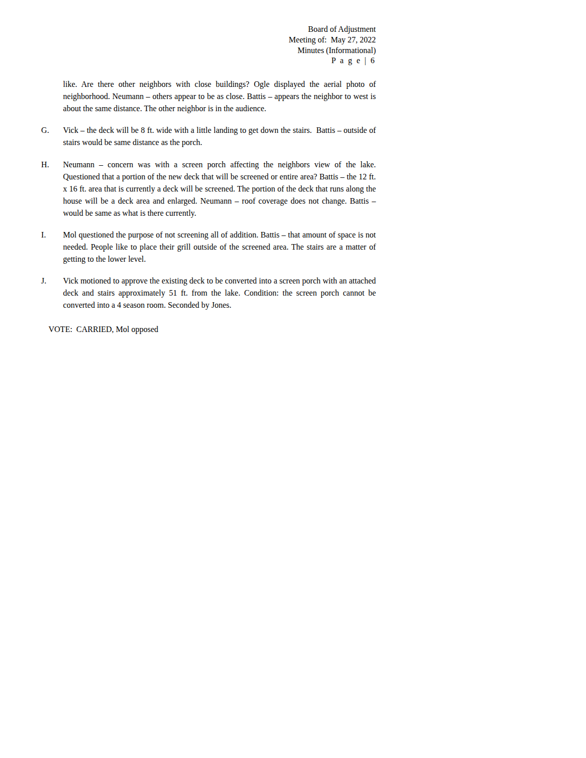Board of Adjustment
Meeting of: May 27, 2022
Minutes (Informational)
P a g e | 6
like. Are there other neighbors with close buildings? Ogle displayed the aerial photo of neighborhood. Neumann – others appear to be as close. Battis – appears the neighbor to west is about the same distance. The other neighbor is in the audience.
G. Vick – the deck will be 8 ft. wide with a little landing to get down the stairs. Battis – outside of stairs would be same distance as the porch.
H. Neumann – concern was with a screen porch affecting the neighbors view of the lake. Questioned that a portion of the new deck that will be screened or entire area? Battis – the 12 ft. x 16 ft. area that is currently a deck will be screened. The portion of the deck that runs along the house will be a deck area and enlarged. Neumann – roof coverage does not change. Battis – would be same as what is there currently.
I. Mol questioned the purpose of not screening all of addition. Battis – that amount of space is not needed. People like to place their grill outside of the screened area. The stairs are a matter of getting to the lower level.
J. Vick motioned to approve the existing deck to be converted into a screen porch with an attached deck and stairs approximately 51 ft. from the lake. Condition: the screen porch cannot be converted into a 4 season room. Seconded by Jones.
VOTE: CARRIED, Mol opposed